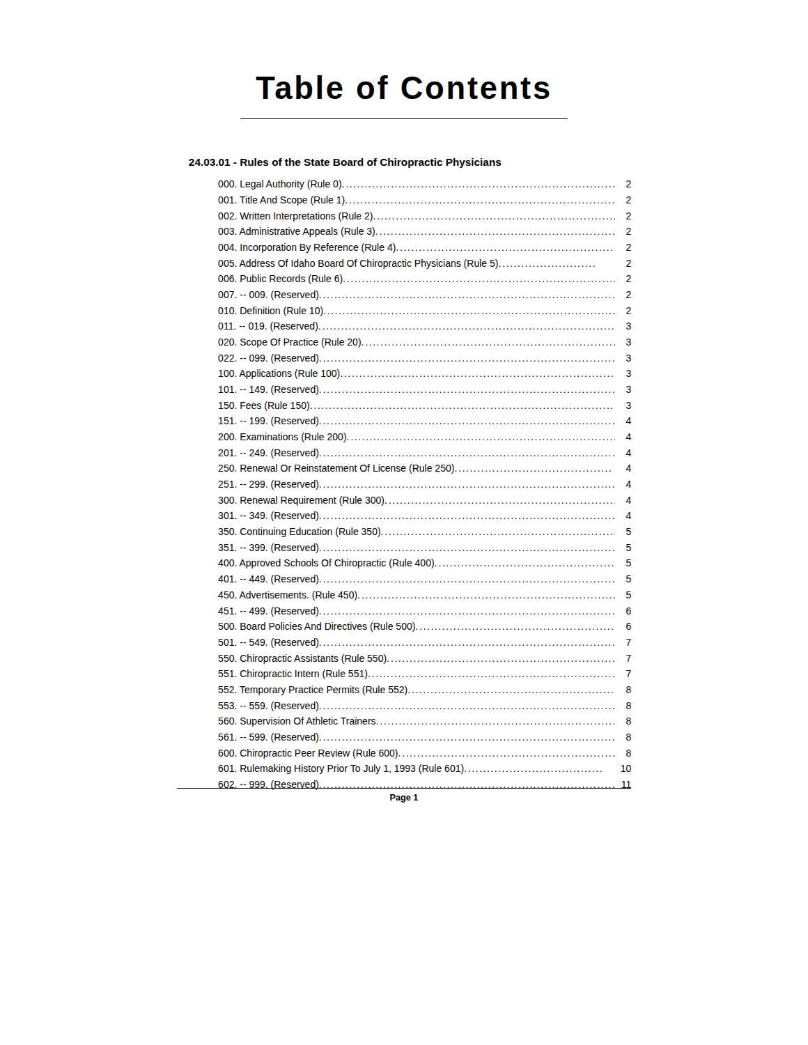Table of Contents
24.03.01 - Rules of the State Board of Chiropractic Physicians
000. Legal Authority (Rule 0).................................................................................. 2
001. Title And Scope (Rule 1)................................................................................. 2
002. Written Interpretations (Rule 2)........................................................................ 2
003. Administrative Appeals (Rule 3)....................................................................... 2
004. Incorporation By Reference (Rule 4).............................................................. 2
005. Address Of Idaho Board Of Chiropractic Physicians (Rule 5).......................... 2
006. Public Records (Rule 6).................................................................................. 2
007. -- 009. (Reserved)................................................................................................. 2
010. Definition (Rule 10)........................................................................................ 2
011. -- 019. (Reserved)................................................................................................. 3
020. Scope Of Practice (Rule 20)............................................................................ 3
022. -- 099. (Reserved)................................................................................................. 3
100. Applications (Rule 100)................................................................................... 3
101. -- 149. (Reserved)................................................................................................. 3
150. Fees (Rule 150)............................................................................................. 3
151. -- 199. (Reserved)................................................................................................. 4
200. Examinations (Rule 200)................................................................................. 4
201. -- 249. (Reserved)................................................................................................. 4
250. Renewal Or Reinstatement Of License (Rule 250).......................................... 4
251. -- 299. (Reserved)................................................................................................. 4
300. Renewal Requirement (Rule 300)..................................................................... 4
301. -- 349. (Reserved)................................................................................................. 4
350. Continuing Education (Rule 350)...................................................................... 5
351. -- 399. (Reserved)................................................................................................. 5
400. Approved Schools Of Chiropractic (Rule 400).................................................. 5
401. -- 449. (Reserved)................................................................................................. 5
450. Advertisements. (Rule 450)............................................................................ 5
451. -- 499. (Reserved)................................................................................................. 6
500. Board Policies And Directives (Rule 500)........................................................ 6
501. -- 549. (Reserved)................................................................................................. 7
550. Chiropractic Assistants (Rule 550)................................................................... 7
551. Chiropractic Intern (Rule 551).......................................................................... 7
552. Temporary Practice Permits (Rule 552)........................................................... 8
553. -- 559. (Reserved)................................................................................................. 8
560. Supervision Of Athletic Trainers...................................................................... 8
561. -- 599. (Reserved)................................................................................................. 8
600. Chiropractic Peer Review (Rule 600).............................................................. 8
601. Rulemaking History Prior To July 1, 1993 (Rule 601)..................................... 10
602. -- 999. (Reserved)................................................................................................ 11
Page 1